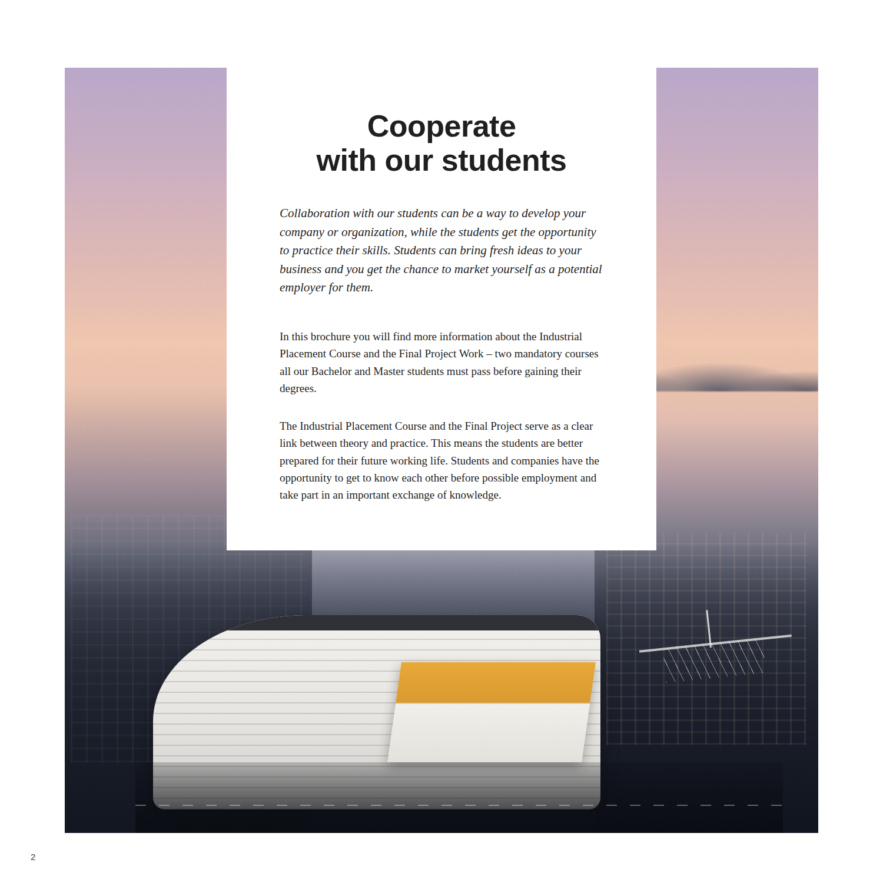Cooperate
with our students
Collaboration with our students can be a way to develop your company or organization, while the students get the opportunity to practice their skills. Students can bring fresh ideas to your business and you get the chance to market yourself as a potential employer for them.
In this brochure you will find more information about the Industrial Placement Course and the Final Project Work – two mandatory courses all our Bachelor and Master students must pass before gaining their degrees.
The Industrial Placement Course and the Final Project serve as a clear link between theory and practice. This means the students are better prepared for their future working life. Students and companies have the opportunity to get to know each other before possible employment and take part in an important exchange of knowledge.
2